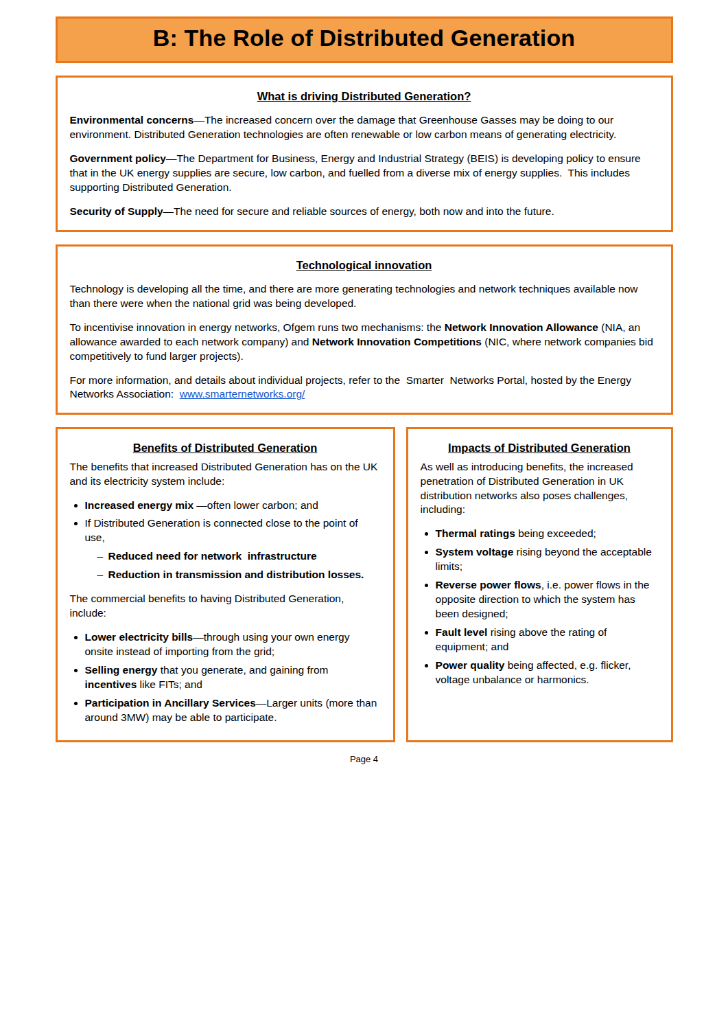B: The Role of Distributed Generation
What is driving Distributed Generation?
Environmental concerns—The increased concern over the damage that Greenhouse Gasses may be doing to our environment. Distributed Generation technologies are often renewable or low carbon means of generating electricity.
Government policy—The Department for Business, Energy and Industrial Strategy (BEIS) is developing policy to ensure that in the UK energy supplies are secure, low carbon, and fuelled from a diverse mix of energy supplies. This includes supporting Distributed Generation.
Security of Supply—The need for secure and reliable sources of energy, both now and into the future.
Technological innovation
Technology is developing all the time, and there are more generating technologies and network techniques available now than there were when the national grid was being developed.
To incentivise innovation in energy networks, Ofgem runs two mechanisms: the Network Innovation Allowance (NIA, an allowance awarded to each network company) and Network Innovation Competitions (NIC, where network companies bid competitively to fund larger projects).
For more information, and details about individual projects, refer to the Smarter Networks Portal, hosted by the Energy Networks Association: www.smarternetworks.org/
Benefits of Distributed Generation
The benefits that increased Distributed Generation has on the UK and its electricity system include:
Increased energy mix —often lower carbon; and
If Distributed Generation is connected close to the point of use,
Reduced need for network infrastructure
Reduction in transmission and distribution losses.
The commercial benefits to having Distributed Generation, include:
Lower electricity bills—through using your own energy onsite instead of importing from the grid;
Selling energy that you generate, and gaining from incentives like FITs; and
Participation in Ancillary Services—Larger units (more than around 3MW) may be able to participate.
Impacts of Distributed Generation
As well as introducing benefits, the increased penetration of Distributed Generation in UK distribution networks also poses challenges, including:
Thermal ratings being exceeded;
System voltage rising beyond the acceptable limits;
Reverse power flows, i.e. power flows in the opposite direction to which the system has been designed;
Fault level rising above the rating of equipment; and
Power quality being affected, e.g. flicker, voltage unbalance or harmonics.
Page 4